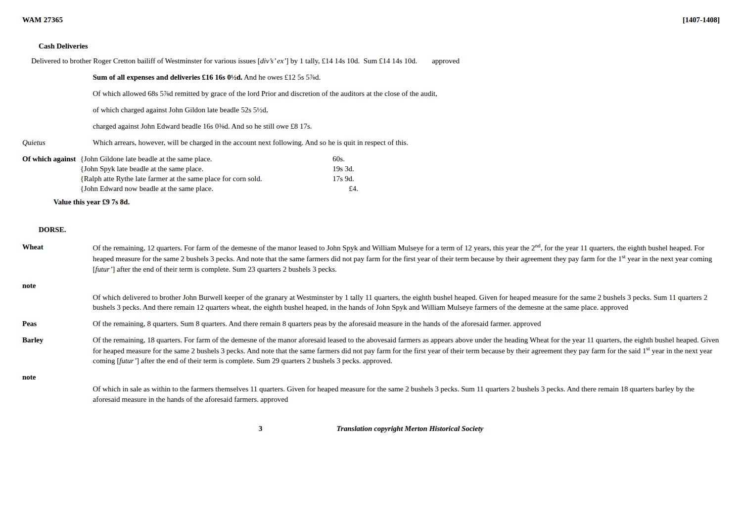WAM 27365 [1407-1408]
Cash Deliveries
Delivered to brother Roger Cretton bailiff of Westminster for various issues [div’s’ ex’] by 1 tally, £14 14s 10d. Sum £14 14s 10d. approved
Sum of all expenses and deliveries £16 16s 0½d. And he owes £12 5s 5⅞d.
Of which allowed 68s 5⅞d remitted by grace of the lord Prior and discretion of the auditors at the close of the audit,
of which charged against John Gildon late beadle 52s 5½d,
charged against John Edward beadle 16s 0⅜d. And so he still owe £8 17s.
Quietus
Which arrears, however, will be charged in the account next following. And so he is quit in respect of this.
Of which against
{John Gildone late beadle at the same place. 60s.
{John Spyk late beadle at the same place. 19s 3d.
{Ralph atte Rythe late farmer at the same place for corn sold. 17s 9d.
{John Edward now beadle at the same place.£4.
Value this year £9 7s 8d.
DORSE.
Wheat
Of the remaining, 12 quarters. For farm of the demesne of the manor leased to John Spyk and William Mulseye for a term of 12 years, this year the 2nd, for the year 11 quarters, the eighth bushel heaped. For heaped measure for the same 2 bushels 3 pecks. And note that the same farmers did not pay farm for the first year of their term because by their agreement they pay farm for the 1st year in the next year coming [futur’] after the end of their term is complete. Sum 23 quarters 2 bushels 3 pecks.
note
Of which delivered to brother John Burwell keeper of the granary at Westminster by 1 tally 11 quarters, the eighth bushel heaped. Given for heaped measure for the same 2 bushels 3 pecks. Sum 11 quarters 2 bushels 3 pecks. And there remain 12 quarters wheat, the eighth bushel heaped, in the hands of John Spyk and William Mulseye farmers of the demesne at the same place. approved
Peas
Of the remaining, 8 quarters. Sum 8 quarters. And there remain 8 quarters peas by the aforesaid measure in the hands of the aforesaid farmer. approved
Barley
Of the remaining, 18 quarters. For farm of the demesne of the manor aforesaid leased to the abovesaid farmers as appears above under the heading Wheat for the year 11 quarters, the eighth bushel heaped. Given for heaped measure for the same 2 bushels 3 pecks. And note that the same farmers did not pay farm for the first year of their term because by their agreement they pay farm for the said 1st year in the next year coming [futur’] after the end of their term is complete. Sum 29 quarters 2 bushels 3 pecks. approved.
note
Of which in sale as within to the farmers themselves 11 quarters. Given for heaped measure for the same 2 bushels 3 pecks. Sum 11 quarters 2 bushels 3 pecks. And there remain 18 quarters barley by the aforesaid measure in the hands of the aforesaid farmers. approved
3 Translation copyright Merton Historical Society